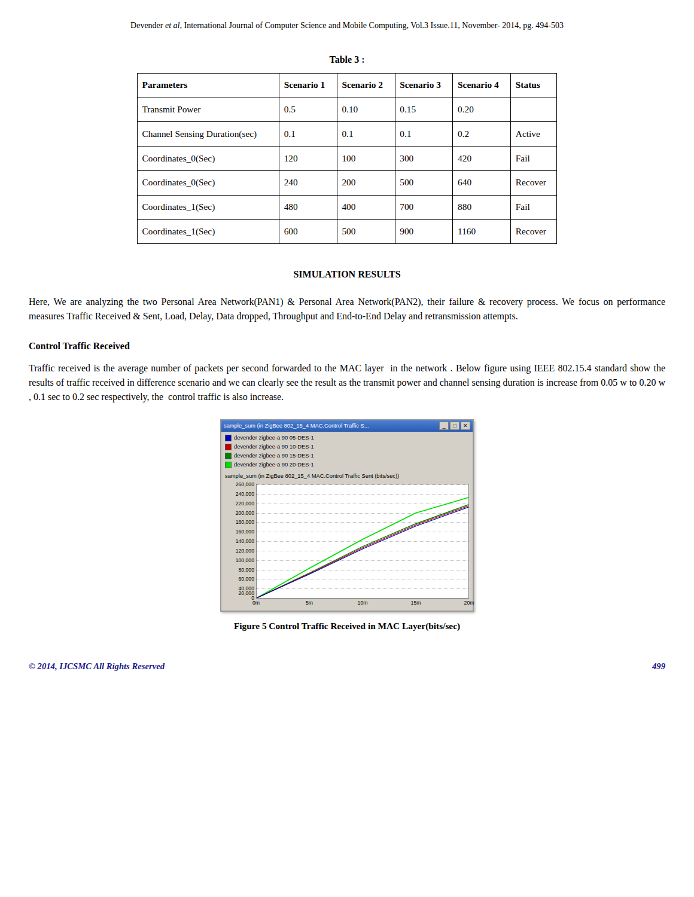Devender et al, International Journal of Computer Science and Mobile Computing, Vol.3 Issue.11, November- 2014, pg. 494-503
Table 3 :
| Parameters | Scenario 1 | Scenario 2 | Scenario 3 | Scenario 4 | Status |
| --- | --- | --- | --- | --- | --- |
| Transmit Power | 0.5 | 0.10 | 0.15 | 0.20 | |
| Channel Sensing Duration(sec) | 0.1 | 0.1 | 0.1 | 0.2 | Active |
| Coordinates_0(Sec) | 120 | 100 | 300 | 420 | Fail |
| Coordinates_0(Sec) | 240 | 200 | 500 | 640 | Recover |
| Coordinates_1(Sec) | 480 | 400 | 700 | 880 | Fail |
| Coordinates_1(Sec) | 600 | 500 | 900 | 1160 | Recover |
SIMULATION RESULTS
Here, We are analyzing the two Personal Area Network(PAN1) & Personal Area Network(PAN2), their failure & recovery process. We focus on performance measures Traffic Received & Sent, Load, Delay, Data dropped, Throughput and End-to-End Delay and retransmission attempts.
Control Traffic Received
Traffic received is the average number of packets per second forwarded to the MAC layer in the network . Below figure using IEEE 802.15.4 standard show the results of traffic received in difference scenario and we can clearly see the result as the transmit power and channel sensing duration is increase from 0.05 w to 0.20 w , 0.1 sec to 0.2 sec respectively, the control traffic is also increase.
sample_sum (in ZigBee 802_15_4 MAC.Control Traffic S... _□✕
devender zigbee-a 90 05-DES-1
devender zigbee-a 90 10-DES-1
devender zigbee-a 90 15-DES-1
devender zigbee-a 90 20-DES-1
sample_sum (in ZigBee 802_15_4 MAC.Control Traffic Sent (bits/sec))
260,000 240,000 220,000 200,000 180,000 160,000 140,000 120,000 100,000 80,000 60,000 40,000 20,000 0
0m 5m 10m 15m 20m
Figure 5 Control Traffic Received in MAC Layer(bits/sec)
© 2014, IJCSMC All Rights Reserved 499